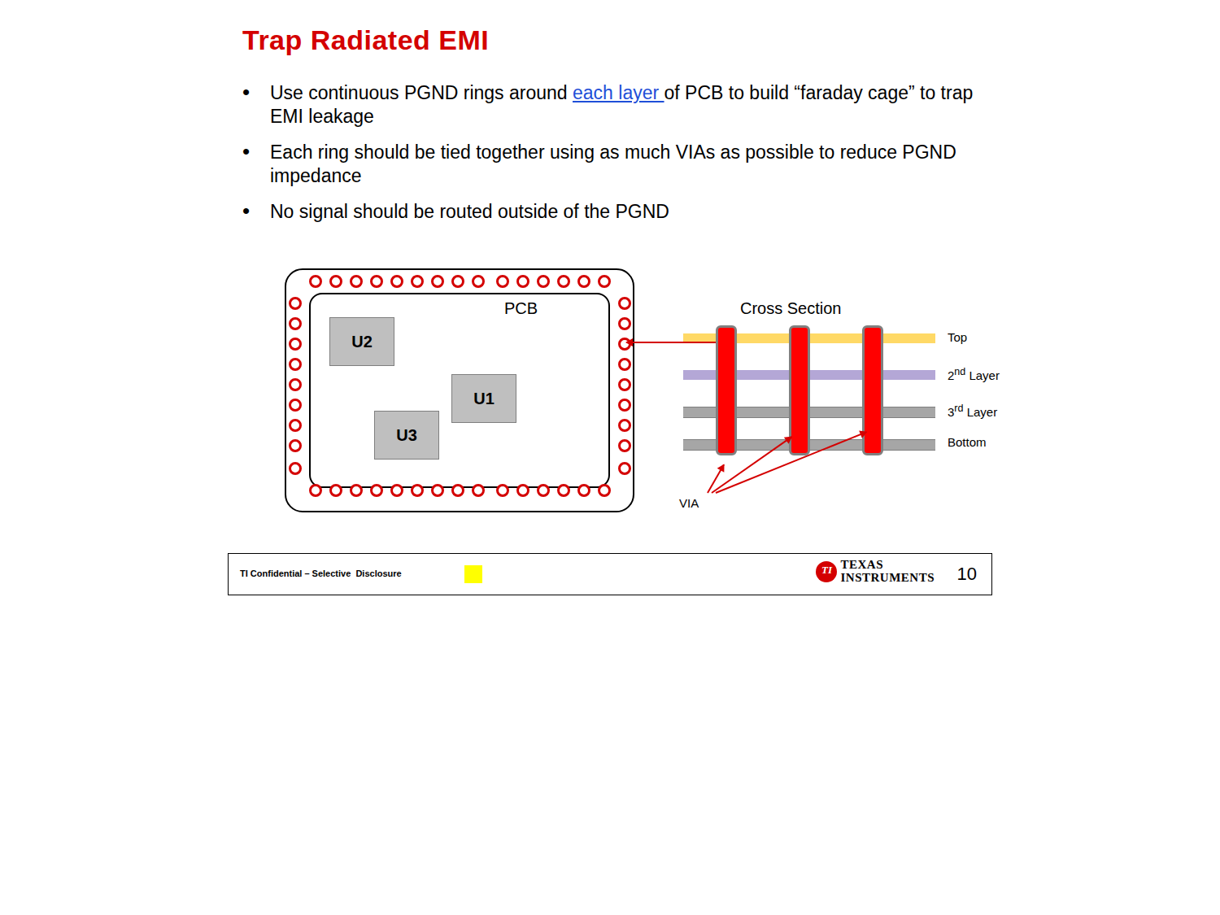Trap Radiated EMI
Use continuous PGND rings around each layer of PCB to build “faraday cage” to trap EMI leakage
Each ring should be tied together using as much VIAs as possible to reduce PGND impedance
No signal should be routed outside of the PGND
PCB
U2
U1
U3
Cross Section
Top
2nd Layer
3rd Layer
Bottom
VIA
TI Confidential – Selective Disclosure
TEXAS INSTRUMENTS
10